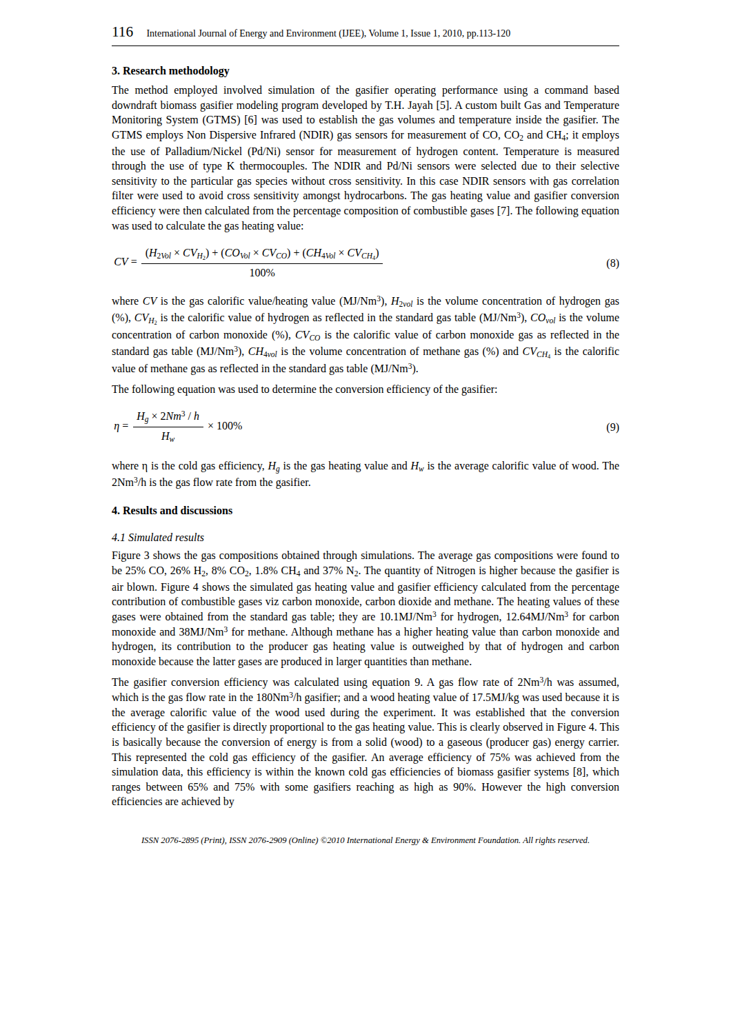116 International Journal of Energy and Environment (IJEE), Volume 1, Issue 1, 2010, pp.113-120
3. Research methodology
The method employed involved simulation of the gasifier operating performance using a command based downdraft biomass gasifier modeling program developed by T.H. Jayah [5]. A custom built Gas and Temperature Monitoring System (GTMS) [6] was used to establish the gas volumes and temperature inside the gasifier. The GTMS employs Non Dispersive Infrared (NDIR) gas sensors for measurement of CO, CO2 and CH4; it employs the use of Palladium/Nickel (Pd/Ni) sensor for measurement of hydrogen content. Temperature is measured through the use of type K thermocouples. The NDIR and Pd/Ni sensors were selected due to their selective sensitivity to the particular gas species without cross sensitivity. In this case NDIR sensors with gas correlation filter were used to avoid cross sensitivity amongst hydrocarbons. The gas heating value and gasifier conversion efficiency were then calculated from the percentage composition of combustible gases [7]. The following equation was used to calculate the gas heating value:
CV = (H2Vol × CVH2) + (COVol × CVCO) + (CH4Vol × CVCH4) 100%
(8)
where CV is the gas calorific value/heating value (MJ/Nm3), H2vol is the volume concentration of hydrogen gas (%), CVH2 is the calorific value of hydrogen as reflected in the standard gas table (MJ/Nm3), COvol is the volume concentration of carbon monoxide (%), CVCO is the calorific value of carbon monoxide gas as reflected in the standard gas table (MJ/Nm3), CH4vol is the volume concentration of methane gas (%) and CVCH4 is the calorific value of methane gas as reflected in the standard gas table (MJ/Nm3).
The following equation was used to determine the conversion efficiency of the gasifier:
η = Hg × 2Nm3 / h Hw × 100%
(9)
where η is the cold gas efficiency, Hg is the gas heating value and Hw is the average calorific value of wood. The 2Nm3/h is the gas flow rate from the gasifier.
4. Results and discussions
4.1 Simulated results
Figure 3 shows the gas compositions obtained through simulations. The average gas compositions were found to be 25% CO, 26% H2, 8% CO2, 1.8% CH4 and 37% N2. The quantity of Nitrogen is higher because the gasifier is air blown. Figure 4 shows the simulated gas heating value and gasifier efficiency calculated from the percentage contribution of combustible gases viz carbon monoxide, carbon dioxide and methane. The heating values of these gases were obtained from the standard gas table; they are 10.1MJ/Nm3 for hydrogen, 12.64MJ/Nm3 for carbon monoxide and 38MJ/Nm3 for methane. Although methane has a higher heating value than carbon monoxide and hydrogen, its contribution to the producer gas heating value is outweighed by that of hydrogen and carbon monoxide because the latter gases are produced in larger quantities than methane.
The gasifier conversion efficiency was calculated using equation 9. A gas flow rate of 2Nm3/h was assumed, which is the gas flow rate in the 180Nm3/h gasifier; and a wood heating value of 17.5MJ/kg was used because it is the average calorific value of the wood used during the experiment. It was established that the conversion efficiency of the gasifier is directly proportional to the gas heating value. This is clearly observed in Figure 4. This is basically because the conversion of energy is from a solid (wood) to a gaseous (producer gas) energy carrier. This represented the cold gas efficiency of the gasifier. An average efficiency of 75% was achieved from the simulation data, this efficiency is within the known cold gas efficiencies of biomass gasifier systems [8], which ranges between 65% and 75% with some gasifiers reaching as high as 90%. However the high conversion efficiencies are achieved by
ISSN 2076-2895 (Print), ISSN 2076-2909 (Online) ©2010 International Energy & Environment Foundation. All rights reserved.